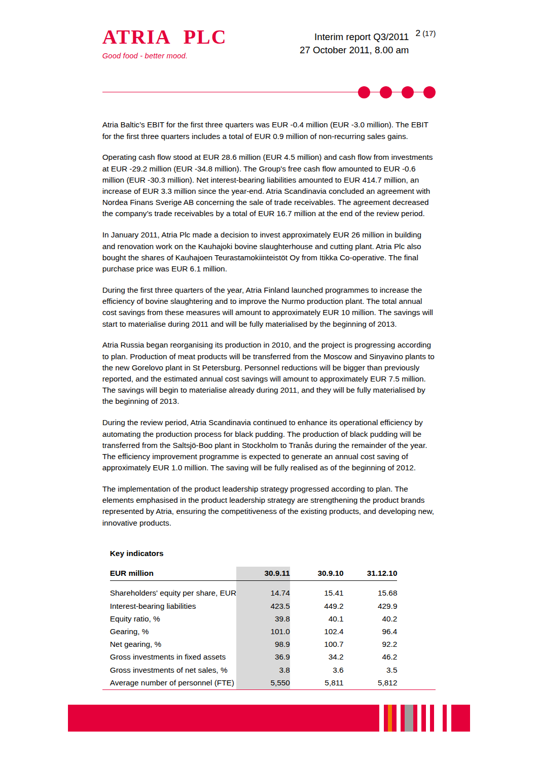ATRIA PLC
Good food - better mood.
Interim report Q3/2011
27 October 2011, 8.00 am
2 (17)
Atria Baltic’s EBIT for the first three quarters was EUR -0.4 million (EUR -3.0 million). The EBIT for the first three quarters includes a total of EUR 0.9 million of non-recurring sales gains.
Operating cash flow stood at EUR 28.6 million (EUR 4.5 million) and cash flow from investments at EUR -29.2 million (EUR -34.8 million). The Group's free cash flow amounted to EUR -0.6 million (EUR -30.3 million). Net interest-bearing liabilities amounted to EUR 414.7 million, an increase of EUR 3.3 million since the year-end. Atria Scandinavia concluded an agreement with Nordea Finans Sverige AB concerning the sale of trade receivables. The agreement decreased the company’s trade receivables by a total of EUR 16.7 million at the end of the review period.
In January 2011, Atria Plc made a decision to invest approximately EUR 26 million in building and renovation work on the Kauhajoki bovine slaughterhouse and cutting plant. Atria Plc also bought the shares of Kauhajoen Teurastamokiinteistöt Oy from Itikka Co-operative. The final purchase price was EUR 6.1 million.
During the first three quarters of the year, Atria Finland launched programmes to increase the efficiency of bovine slaughtering and to improve the Nurmo production plant. The total annual cost savings from these measures will amount to approximately EUR 10 million. The savings will start to materialise during 2011 and will be fully materialised by the beginning of 2013.
Atria Russia began reorganising its production in 2010, and the project is progressing according to plan. Production of meat products will be transferred from the Moscow and Sinyavino plants to the new Gorelovo plant in St Petersburg. Personnel reductions will be bigger than previously reported, and the estimated annual cost savings will amount to approximately EUR 7.5 million. The savings will begin to materialise already during 2011, and they will be fully materialised by the beginning of 2013.
During the review period, Atria Scandinavia continued to enhance its operational efficiency by automating the production process for black pudding. The production of black pudding will be transferred from the Saltsjö-Boo plant in Stockholm to Tranås during the remainder of the year. The efficiency improvement programme is expected to generate an annual cost saving of approximately EUR 1.0 million. The saving will be fully realised as of the beginning of 2012.
The implementation of the product leadership strategy progressed according to plan. The elements emphasised in the product leadership strategy are strengthening the product brands represented by Atria, ensuring the competitiveness of the existing products, and developing new, innovative products.
Key indicators
| EUR million | 30.9.11 | 30.9.10 | 31.12.10 |
| --- | --- | --- | --- |
| Shareholders' equity per share, EUR | 14.74 | 15.41 | 15.68 |
| Interest-bearing liabilities | 423.5 | 449.2 | 429.9 |
| Equity ratio, % | 39.8 | 40.1 | 40.2 |
| Gearing, % | 101.0 | 102.4 | 96.4 |
| Net gearing, % | 98.9 | 100.7 | 92.2 |
| Gross investments in fixed assets | 36.9 | 34.2 | 46.2 |
| Gross investments of net sales, % | 3.8 | 3.6 | 3.5 |
| Average number of personnel (FTE) | 5,550 | 5,811 | 5,812 |